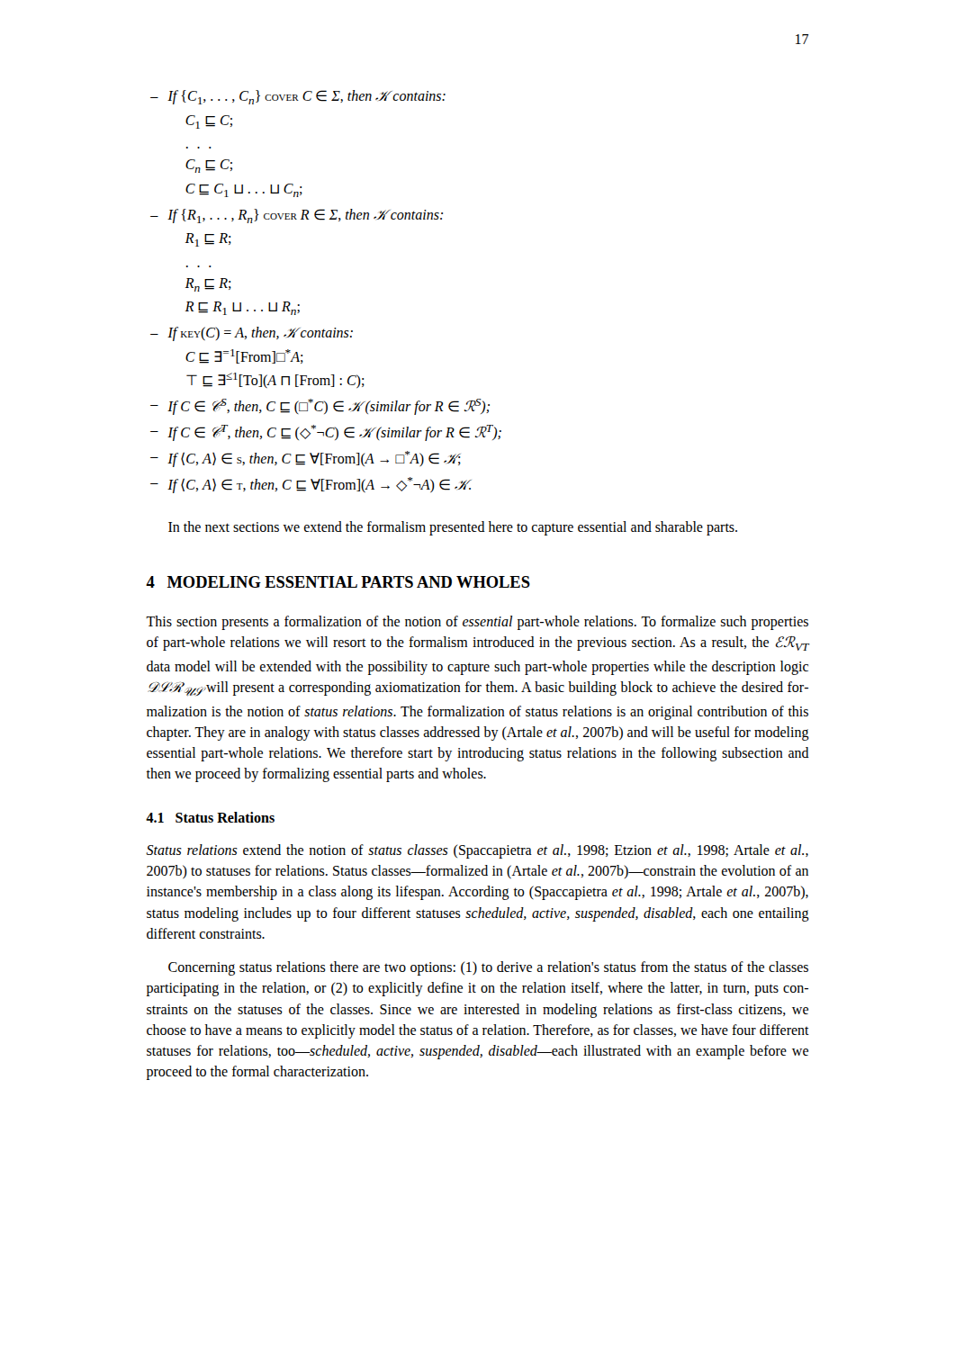17
If {C1, . . . , Cn} cover C ∈ Σ, then 𝒦 contains: C1 ⊑ C; . . . Cn ⊑ C; C ⊑ C1 ⊔ . . . ⊔ Cn;
If {R1, . . . , Rn} cover R ∈ Σ, then 𝒦 contains: R1 ⊑ R; . . . Rn ⊑ R; R ⊑ R1 ⊔ . . . ⊔ Rn;
If key(C) = A, then, 𝒦 contains: C ⊑ ∃=1[From]□*A; ⊤ ⊑ ∃≤1[To](A ⊓ [From] : C);
If C ∈ 𝒞S, then, C ⊑ (□*C) ∈ 𝒦 (similar for R ∈ ℛS);
If C ∈ 𝒞T, then, C ⊑ (◇*¬C) ∈ 𝒦 (similar for R ∈ ℛT);
If ⟨C, A⟩ ∈ s, then, C ⊑ ∀[From](A → □*A) ∈ 𝒦;
If ⟨C, A⟩ ∈ t, then, C ⊑ ∀[From](A → ◇*¬A) ∈ 𝒦.
In the next sections we extend the formalism presented here to capture essential and sharable parts.
4 MODELING ESSENTIAL PARTS AND WHOLES
This section presents a formalization of the notion of essential part-whole relations. To formalize such properties of part-whole relations we will resort to the formalism introduced in the previous section. As a result, the ℰℛVT data model will be extended with the possibility to capture such part-whole properties while the description logic 𝒟ℒℛ𝒰𝒮 will present a corresponding axiomatization for them. A basic building block to achieve the desired formalization is the notion of status relations. The formalization of status relations is an original contribution of this chapter. They are in analogy with status classes addressed by (Artale et al., 2007b) and will be useful for modeling essential part-whole relations. We therefore start by introducing status relations in the following subsection and then we proceed by formalizing essential parts and wholes.
4.1 Status Relations
Status relations extend the notion of status classes (Spaccapietra et al., 1998; Etzion et al., 1998; Artale et al., 2007b) to statuses for relations. Status classes—formalized in (Artale et al., 2007b)—constrain the evolution of an instance's membership in a class along its lifespan. According to (Spaccapietra et al., 1998; Artale et al., 2007b), status modeling includes up to four different statuses scheduled, active, suspended, disabled, each one entailing different constraints.
Concerning status relations there are two options: (1) to derive a relation's status from the status of the classes participating in the relation, or (2) to explicitly define it on the relation itself, where the latter, in turn, puts constraints on the statuses of the classes. Since we are interested in modeling relations as first-class citizens, we choose to have a means to explicitly model the status of a relation. Therefore, as for classes, we have four different statuses for relations, too—scheduled, active, suspended, disabled—each illustrated with an example before we proceed to the formal characterization.